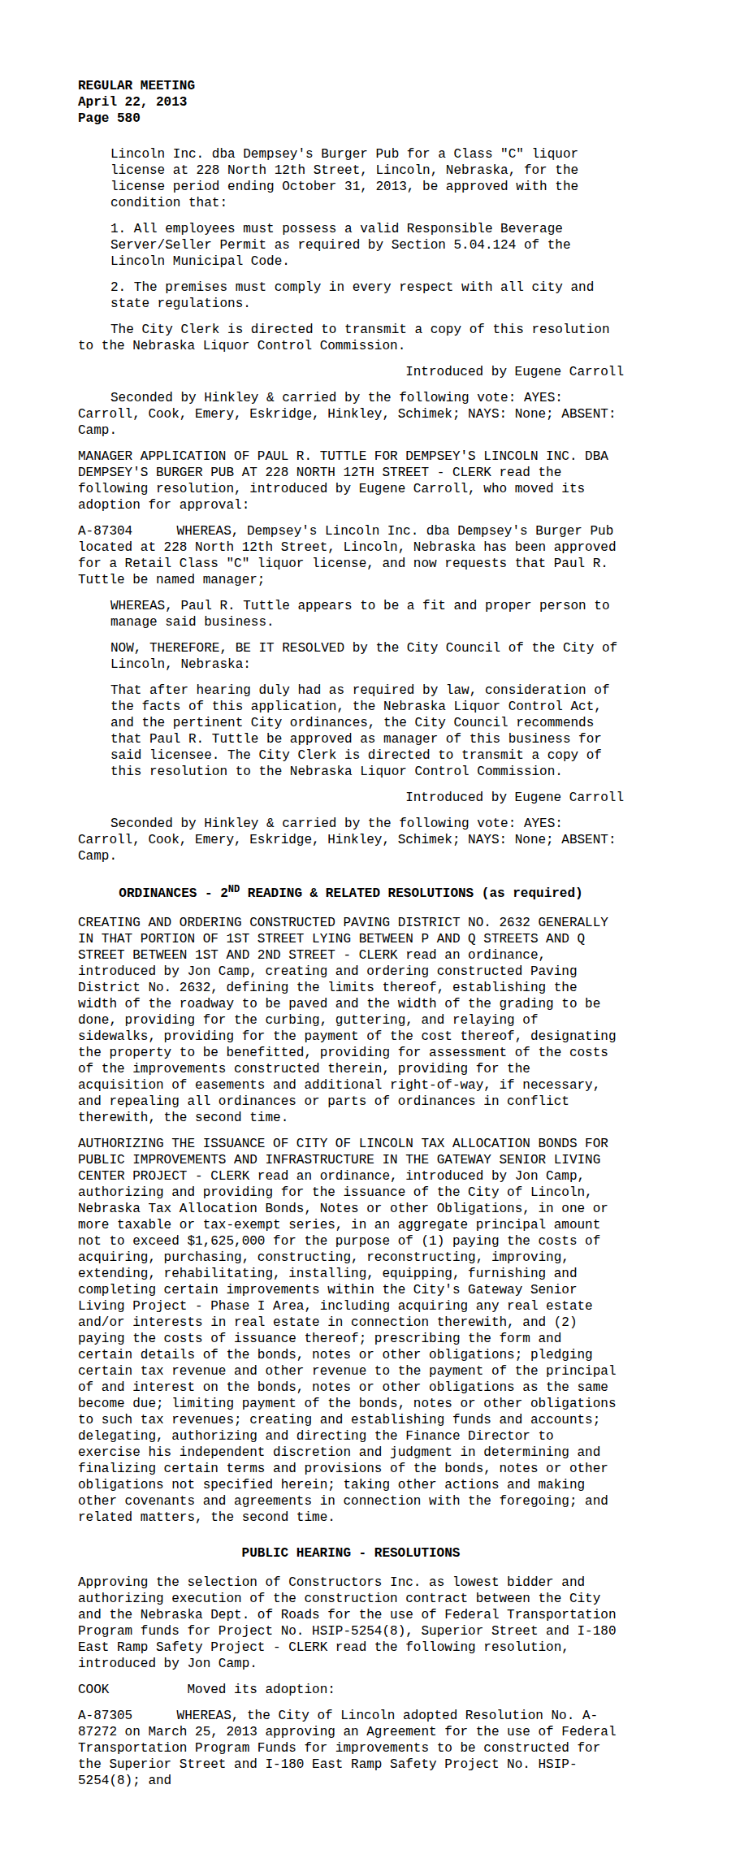REGULAR MEETING
April 22, 2013
Page 580
Lincoln Inc. dba Dempsey's Burger Pub for a Class "C" liquor license at 228 North 12th Street, Lincoln, Nebraska, for the license period ending October 31, 2013, be approved with the condition that:
1. All employees must possess a valid Responsible Beverage Server/Seller Permit as required by Section 5.04.124 of the Lincoln Municipal Code.
2. The premises must comply in every respect with all city and state regulations.
The City Clerk is directed to transmit a copy of this resolution to the Nebraska Liquor Control Commission.
Introduced by Eugene Carroll
Seconded by Hinkley & carried by the following vote: AYES: Carroll, Cook, Emery, Eskridge, Hinkley, Schimek; NAYS: None; ABSENT: Camp.
MANAGER APPLICATION OF PAUL R. TUTTLE FOR DEMPSEY'S LINCOLN INC. DBA DEMPSEY'S BURGER PUB AT 228 NORTH 12TH STREET - CLERK read the following resolution, introduced by Eugene Carroll, who moved its adoption for approval:
A-87304 WHEREAS, Dempsey's Lincoln Inc. dba Dempsey's Burger Pub located at 228 North 12th Street, Lincoln, Nebraska has been approved for a Retail Class "C" liquor license, and now requests that Paul R. Tuttle be named manager;
WHEREAS, Paul R. Tuttle appears to be a fit and proper person to manage said business.
NOW, THEREFORE, BE IT RESOLVED by the City Council of the City of Lincoln, Nebraska:
That after hearing duly had as required by law, consideration of the facts of this application, the Nebraska Liquor Control Act, and the pertinent City ordinances, the City Council recommends that Paul R. Tuttle be approved as manager of this business for said licensee. The City Clerk is directed to transmit a copy of this resolution to the Nebraska Liquor Control Commission.
Introduced by Eugene Carroll
Seconded by Hinkley & carried by the following vote: AYES: Carroll, Cook, Emery, Eskridge, Hinkley, Schimek; NAYS: None; ABSENT: Camp.
ORDINANCES - 2ND READING & RELATED RESOLUTIONS (as required)
CREATING AND ORDERING CONSTRUCTED PAVING DISTRICT NO. 2632 GENERALLY IN THAT PORTION OF 1ST STREET LYING BETWEEN P AND Q STREETS AND Q STREET BETWEEN 1ST AND 2ND STREET - CLERK read an ordinance, introduced by Jon Camp, creating and ordering constructed Paving District No. 2632, defining the limits thereof, establishing the width of the roadway to be paved and the width of the grading to be done, providing for the curbing, guttering, and relaying of sidewalks, providing for the payment of the cost thereof, designating the property to be benefitted, providing for assessment of the costs of the improvements constructed therein, providing for the acquisition of easements and additional right-of-way, if necessary, and repealing all ordinances or parts of ordinances in conflict therewith, the second time.
AUTHORIZING THE ISSUANCE OF CITY OF LINCOLN TAX ALLOCATION BONDS FOR PUBLIC IMPROVEMENTS AND INFRASTRUCTURE IN THE GATEWAY SENIOR LIVING CENTER PROJECT - CLERK read an ordinance, introduced by Jon Camp, authorizing and providing for the issuance of the City of Lincoln, Nebraska Tax Allocation Bonds, Notes or other Obligations, in one or more taxable or tax-exempt series, in an aggregate principal amount not to exceed $1,625,000 for the purpose of (1) paying the costs of acquiring, purchasing, constructing, reconstructing, improving, extending, rehabilitating, installing, equipping, furnishing and completing certain improvements within the City's Gateway Senior Living Project - Phase I Area, including acquiring any real estate and/or interests in real estate in connection therewith, and (2) paying the costs of issuance thereof; prescribing the form and certain details of the bonds, notes or other obligations; pledging certain tax revenue and other revenue to the payment of the principal of and interest on the bonds, notes or other obligations as the same become due; limiting payment of the bonds, notes or other obligations to such tax revenues; creating and establishing funds and accounts; delegating, authorizing and directing the Finance Director to exercise his independent discretion and judgment in determining and finalizing certain terms and provisions of the bonds, notes or other obligations not specified herein; taking other actions and making other covenants and agreements in connection with the foregoing; and related matters, the second time.
PUBLIC HEARING - RESOLUTIONS
Approving the selection of Constructors Inc. as lowest bidder and authorizing execution of the construction contract between the City and the Nebraska Dept. of Roads for the use of Federal Transportation Program funds for Project No. HSIP-5254(8), Superior Street and I-180 East Ramp Safety Project - CLERK read the following resolution, introduced by Jon Camp.
COOK Moved its adoption:
A-87305 WHEREAS, the City of Lincoln adopted Resolution No. A-87272 on March 25, 2013 approving an Agreement for the use of Federal Transportation Program Funds for improvements to be constructed for the Superior Street and I-180 East Ramp Safety Project No. HSIP-5254(8); and